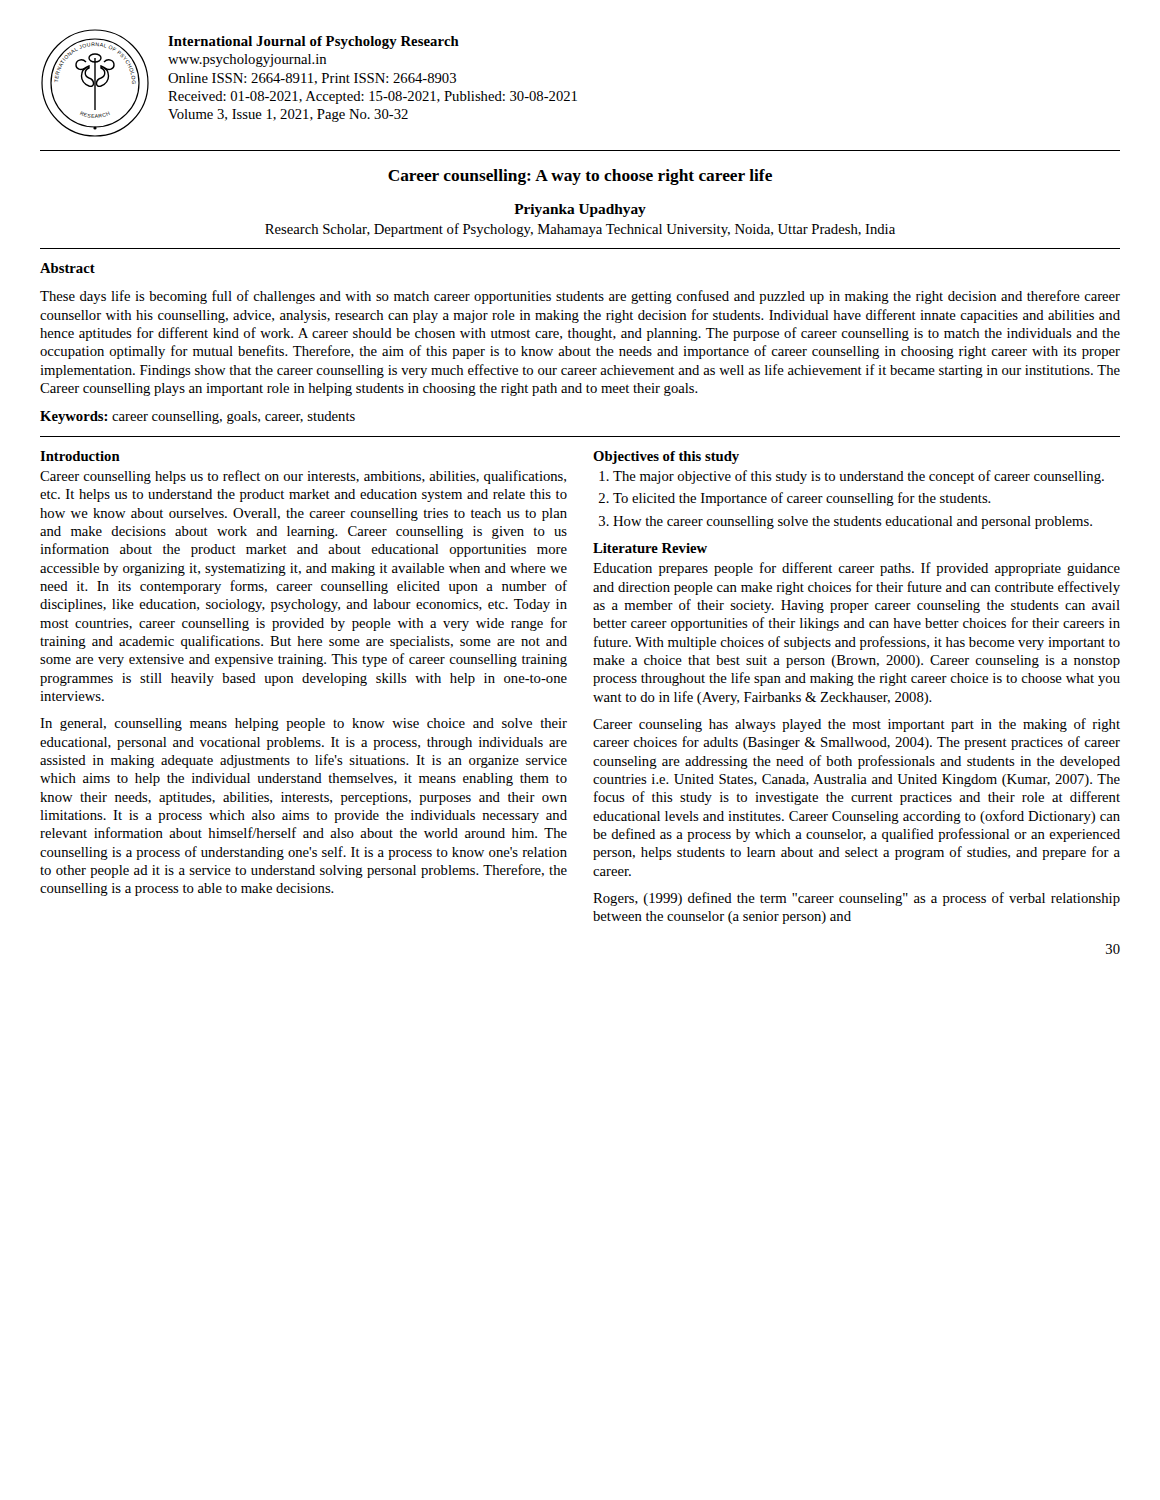INTERNATIONAL JOURNAL OF PSYCHOLOGY RESEARCH
International Journal of Psychology Research
www.psychologyjournal.in
Online ISSN: 2664-8911, Print ISSN: 2664-8903
Received: 01-08-2021, Accepted: 15-08-2021, Published: 30-08-2021
Volume 3, Issue 1, 2021, Page No. 30-32
Career counselling: A way to choose right career life
Priyanka Upadhyay
Research Scholar, Department of Psychology, Mahamaya Technical University, Noida, Uttar Pradesh, India
Abstract
These days life is becoming full of challenges and with so match career opportunities students are getting confused and puzzled up in making the right decision and therefore career counsellor with his counselling, advice, analysis, research can play a major role in making the right decision for students. Individual have different innate capacities and abilities and hence aptitudes for different kind of work. A career should be chosen with utmost care, thought, and planning. The purpose of career counselling is to match the individuals and the occupation optimally for mutual benefits. Therefore, the aim of this paper is to know about the needs and importance of career counselling in choosing right career with its proper implementation. Findings show that the career counselling is very much effective to our career achievement and as well as life achievement if it became starting in our institutions. The Career counselling plays an important role in helping students in choosing the right path and to meet their goals.
Keywords: career counselling, goals, career, students
Introduction
Career counselling helps us to reflect on our interests, ambitions, abilities, qualifications, etc. It helps us to understand the product market and education system and relate this to how we know about ourselves. Overall, the career counselling tries to teach us to plan and make decisions about work and learning. Career counselling is given to us information about the product market and about educational opportunities more accessible by organizing it, systematizing it, and making it available when and where we need it. In its contemporary forms, career counselling elicited upon a number of disciplines, like education, sociology, psychology, and labour economics, etc. Today in most countries, career counselling is provided by people with a very wide range for training and academic qualifications. But here some are specialists, some are not and some are very extensive and expensive training. This type of career counselling training programmes is still heavily based upon developing skills with help in one-to-one interviews.
In general, counselling means helping people to know wise choice and solve their educational, personal and vocational problems. It is a process, through individuals are assisted in making adequate adjustments to life's situations. It is an organize service which aims to help the individual understand themselves, it means enabling them to know their needs, aptitudes, abilities, interests, perceptions, purposes and their own limitations. It is a process which also aims to provide the individuals necessary and relevant information about himself/herself and also about the world around him. The counselling is a process of understanding one's self. It is a process to know one's relation to other people ad it is a service to understand solving personal problems. Therefore, the counselling is a process to able to make decisions.
Objectives of this study
The major objective of this study is to understand the concept of career counselling.
To elicited the Importance of career counselling for the students.
How the career counselling solve the students educational and personal problems.
Literature Review
Education prepares people for different career paths. If provided appropriate guidance and direction people can make right choices for their future and can contribute effectively as a member of their society. Having proper career counseling the students can avail better career opportunities of their likings and can have better choices for their careers in future. With multiple choices of subjects and professions, it has become very important to make a choice that best suit a person (Brown, 2000). Career counseling is a nonstop process throughout the life span and making the right career choice is to choose what you want to do in life (Avery, Fairbanks & Zeckhauser, 2008).
Career counseling has always played the most important part in the making of right career choices for adults (Basinger & Smallwood, 2004). The present practices of career counseling are addressing the need of both professionals and students in the developed countries i.e. United States, Canada, Australia and United Kingdom (Kumar, 2007). The focus of this study is to investigate the current practices and their role at different educational levels and institutes. Career Counseling according to (oxford Dictionary) can be defined as a process by which a counselor, a qualified professional or an experienced person, helps students to learn about and select a program of studies, and prepare for a career.
Rogers, (1999) defined the term "career counseling" as a process of verbal relationship between the counselor (a senior person) and
30